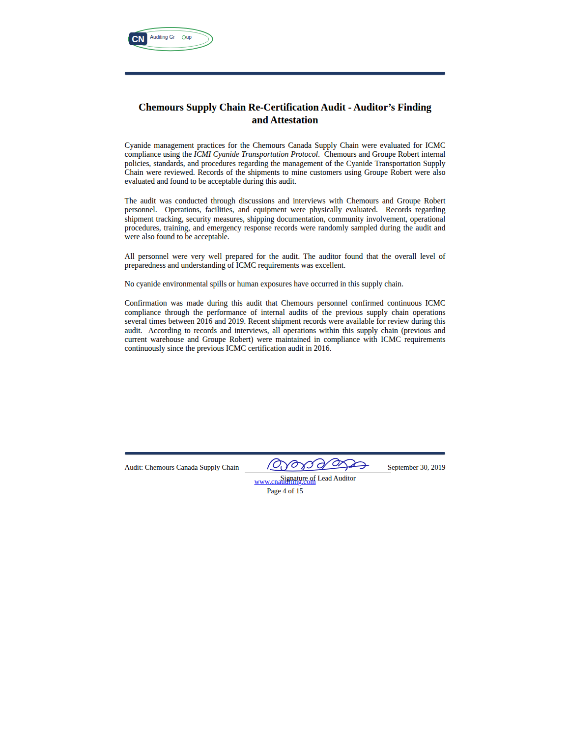CN Auditing Gr up
Chemours Supply Chain Re-Certification Audit - Auditor’s Finding and Attestation
Cyanide management practices for the Chemours Canada Supply Chain were evaluated for ICMC compliance using the ICMI Cyanide Transportation Protocol. Chemours and Groupe Robert internal policies, standards, and procedures regarding the management of the Cyanide Transportation Supply Chain were reviewed. Records of the shipments to mine customers using Groupe Robert were also evaluated and found to be acceptable during this audit.
The audit was conducted through discussions and interviews with Chemours and Groupe Robert personnel. Operations, facilities, and equipment were physically evaluated. Records regarding shipment tracking, security measures, shipping documentation, community involvement, operational procedures, training, and emergency response records were randomly sampled during the audit and were also found to be acceptable.
All personnel were very well prepared for the audit. The auditor found that the overall level of preparedness and understanding of ICMC requirements was excellent.
No cyanide environmental spills or human exposures have occurred in this supply chain.
Confirmation was made during this audit that Chemours personnel confirmed continuous ICMC compliance through the performance of internal audits of the previous supply chain operations several times between 2016 and 2019. Recent shipment records were available for review during this audit. According to records and interviews, all operations within this supply chain (previous and current warehouse and Groupe Robert) were maintained in compliance with ICMC requirements continuously since the previous ICMC certification audit in 2016.
Audit: Chemours Canada Supply Chain
Signature of Lead Auditor
September 30, 2019
www.cnauditing.com
Page 4 of 15